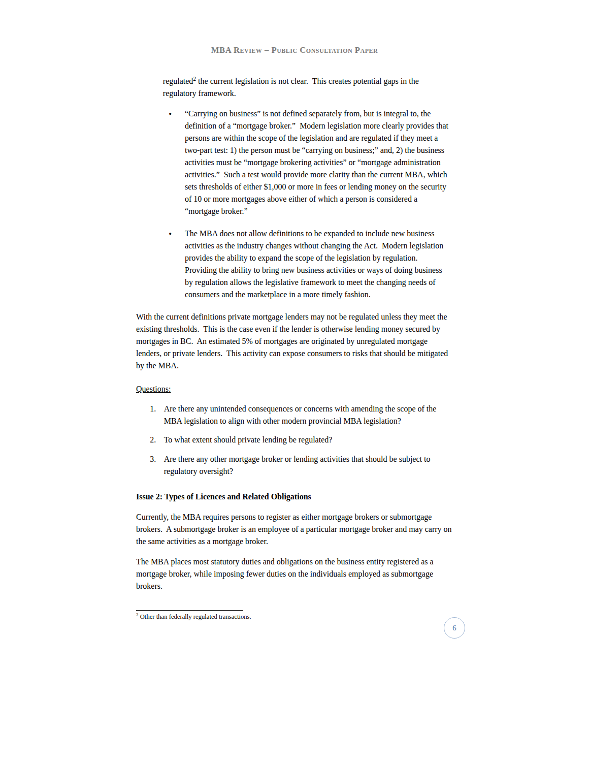MBA Review – Public Consultation Paper
regulated2 the current legislation is not clear. This creates potential gaps in the regulatory framework.
“Carrying on business” is not defined separately from, but is integral to, the definition of a “mortgage broker.” Modern legislation more clearly provides that persons are within the scope of the legislation and are regulated if they meet a two-part test: 1) the person must be “carrying on business;” and, 2) the business activities must be “mortgage brokering activities” or “mortgage administration activities.” Such a test would provide more clarity than the current MBA, which sets thresholds of either $1,000 or more in fees or lending money on the security of 10 or more mortgages above either of which a person is considered a “mortgage broker.”
The MBA does not allow definitions to be expanded to include new business activities as the industry changes without changing the Act. Modern legislation provides the ability to expand the scope of the legislation by regulation. Providing the ability to bring new business activities or ways of doing business by regulation allows the legislative framework to meet the changing needs of consumers and the marketplace in a more timely fashion.
With the current definitions private mortgage lenders may not be regulated unless they meet the existing thresholds. This is the case even if the lender is otherwise lending money secured by mortgages in BC. An estimated 5% of mortgages are originated by unregulated mortgage lenders, or private lenders. This activity can expose consumers to risks that should be mitigated by the MBA.
Questions:
Are there any unintended consequences or concerns with amending the scope of the MBA legislation to align with other modern provincial MBA legislation?
To what extent should private lending be regulated?
Are there any other mortgage broker or lending activities that should be subject to regulatory oversight?
Issue 2: Types of Licences and Related Obligations
Currently, the MBA requires persons to register as either mortgage brokers or submortgage brokers. A submortgage broker is an employee of a particular mortgage broker and may carry on the same activities as a mortgage broker.
The MBA places most statutory duties and obligations on the business entity registered as a mortgage broker, while imposing fewer duties on the individuals employed as submortgage brokers.
2 Other than federally regulated transactions.
6